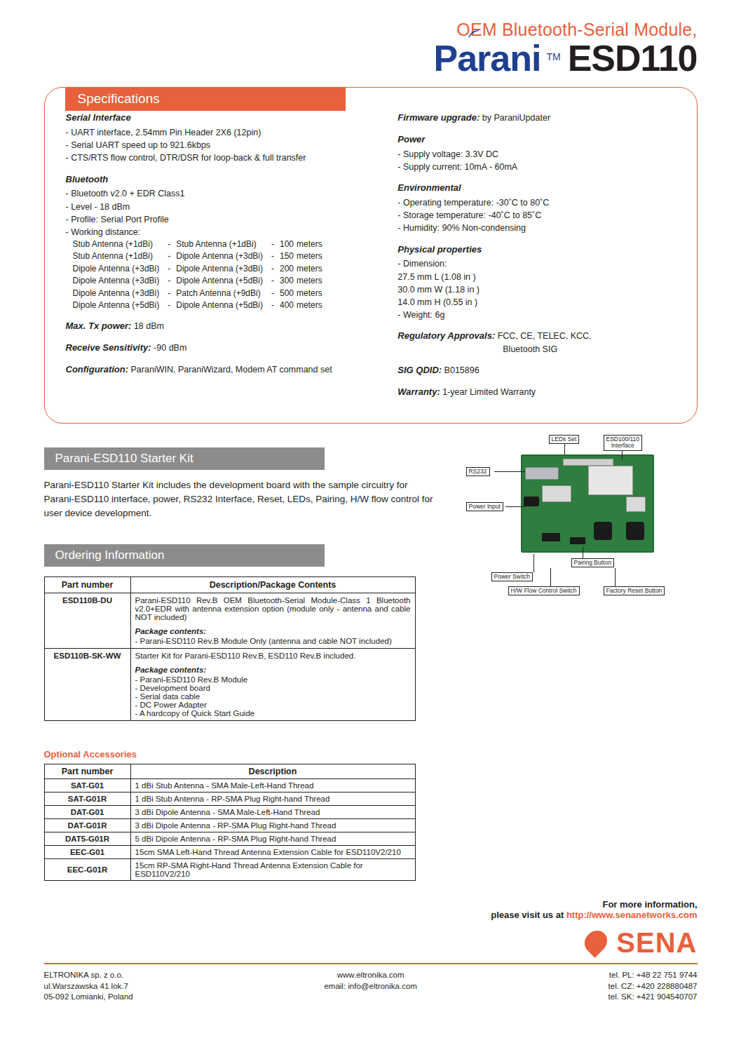OEM Bluetooth-Serial Module,
Parani⌒TM ESD110
Specifications
Serial Interface
- UART interface, 2.54mm Pin Header 2X6 (12pin)
- Serial UART speed up to 921.6kbps
- CTS/RTS flow control, DTR/DSR for loop-back & full transfer
Bluetooth
- Bluetooth v2.0 + EDR Class1
- Level - 18 dBm
- Profile: Serial Port Profile
- Working distance:
| Stub Antenna (+1dBi) | - | Stub Antenna (+1dBi) | - | 100 | meters |
| Stub Antenna (+1dBi) | - | Dipole Antenna (+3dBi) | - | 150 | meters |
| Dipole Antenna (+3dBi) | - | Dipole Antenna (+3dBi) | - | 200 | meters |
| Dipole Antenna (+3dBi) | - | Dipole Antenna (+5dBi) | - | 300 | meters |
| Dipole Antenna (+3dBi) | - | Patch Antenna (+9dBi) | - | 500 | meters |
| Dipole Antenna (+5dBi) | - | Dipole Antenna (+5dBi) | - | 400 | meters |
Max. Tx power: 18 dBm
Receive Sensitivity: -90 dBm
Configuration: ParaniWIN, ParaniWizard, Modem AT command set
Firmware upgrade: by ParaniUpdater
Power
- Supply voltage: 3.3V DC
- Supply current: 10mA - 60mA
Environmental
- Operating temperature: -30˚C to 80˚C
- Storage temperature: -40˚C to 85˚C
- Humidity: 90% Non-condensing
Physical properties
- Dimension:
27.5 mm L (1.08 in )
30.0 mm W (1.18 in )
14.0 mm H (0.55 in )
- Weight: 6g
Regulatory Approvals: FCC, CE, TELEC, KCC,
Bluetooth SIG
SIG QDID: B015896
Warranty: 1-year Limited Warranty
Parani-ESD110 Starter Kit
Parani-ESD110 Starter Kit includes the development board with the sample circuitry for Parani-ESD110 interface, power, RS232 Interface, Reset, LEDs, Pairing, H/W flow control for user device development.
Ordering Information
| Part number | Description/Package Contents |
| --- | --- |
| ESD110B-DU | Parani-ESD110 Rev.B OEM Bluetooth-Serial Module-Class 1 Bluetooth v2.0+EDR with antenna extension option (module only - antenna and cable NOT included) Package contents: - Parani-ESD110 Rev.B Module Only (antenna and cable NOT included) |
| ESD110B-SK-WW | Starter Kit for Parani-ESD110 Rev.B, ESD110 Rev.B included. Package contents: - Parani-ESD110 Rev.B Module - Development board - Serial data cable - DC Power Adapter - A hardcopy of Quick Start Guide |
Optional Accessories
| Part number | Description |
| --- | --- |
| SAT-G01 | 1 dBi Stub Antenna - SMA Male-Left-Hand Thread |
| SAT-G01R | 1 dBi Stub Antenna - RP-SMA Plug Right-hand Thread |
| DAT-G01 | 3 dBi Dipole Antenna - SMA Male-Left-Hand Thread |
| DAT-G01R | 3 dBi Dipole Antenna - RP-SMA Plug Right-hand Thread |
| DAT5-G01R | 5 dBi Dipole Antenna - RP-SMA Plug Right-hand Thread |
| EEC-G01 | 15cm SMA Left-Hand Thread Antenna Extension Cable for ESD110V2/210 |
| EEC-G01R | 15cm RP-SMA Right-Hand Thread Antenna Extension Cable for ESD110V2/210 |
LEDs Set
ESD100/110
Interface
RS232
Power Input
Power Switch
Pairing Button
H/W Flow Control Switch
Factory Reset Button
For more information,
please visit us at http://www.senanetworks.com
SENA
ELTRONIKA sp. z o.o.
ul.Warszawska 41 lok.7
05-092 Lomianki, Poland
www.eltronika.com
email: info@eltronika.com
tel. PL: +48 22 751 9744
tel. CZ: +420 228880487
tel. SK: +421 904540707